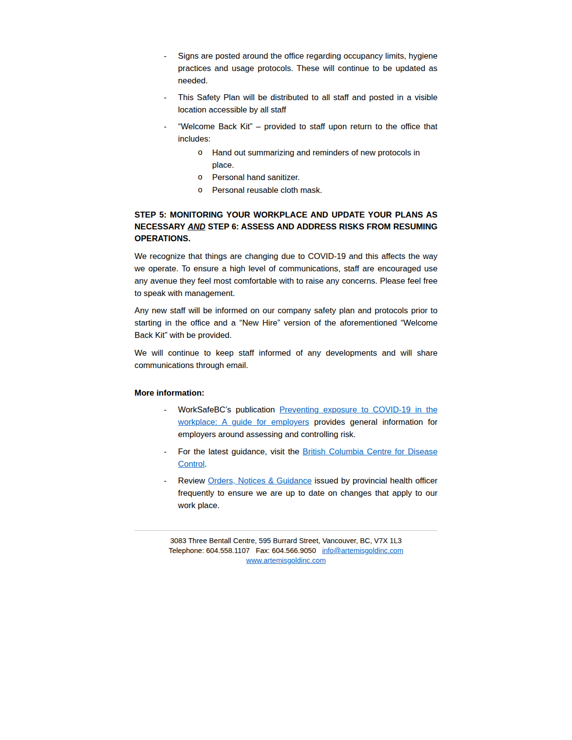Signs are posted around the office regarding occupancy limits, hygiene practices and usage protocols. These will continue to be updated as needed.
This Safety Plan will be distributed to all staff and posted in a visible location accessible by all staff
“Welcome Back Kit” – provided to staff upon return to the office that includes:
Hand out summarizing and reminders of new protocols in place.
Personal hand sanitizer.
Personal reusable cloth mask.
STEP 5: MONITORING YOUR WORKPLACE AND UPDATE YOUR PLANS AS NECESSARY AND STEP 6: ASSESS AND ADDRESS RISKS FROM RESUMING OPERATIONS.
We recognize that things are changing due to COVID-19 and this affects the way we operate. To ensure a high level of communications, staff are encouraged use any avenue they feel most comfortable with to raise any concerns. Please feel free to speak with management.
Any new staff will be informed on our company safety plan and protocols prior to starting in the office and a “New Hire” version of the aforementioned “Welcome Back Kit” with be provided.
We will continue to keep staff informed of any developments and will share communications through email.
More information:
WorkSafeBC’s publication Preventing exposure to COVID-19 in the workplace: A guide for employers provides general information for employers around assessing and controlling risk.
For the latest guidance, visit the British Columbia Centre for Disease Control.
Review Orders, Notices & Guidance issued by provincial health officer frequently to ensure we are up to date on changes that apply to our work place.
3083 Three Bentall Centre, 595 Burrard Street, Vancouver, BC, V7X 1L3
Telephone: 604.558.1107 Fax: 604.566.9050 info@artemisgoldinc.com
www.artemisgoldinc.com